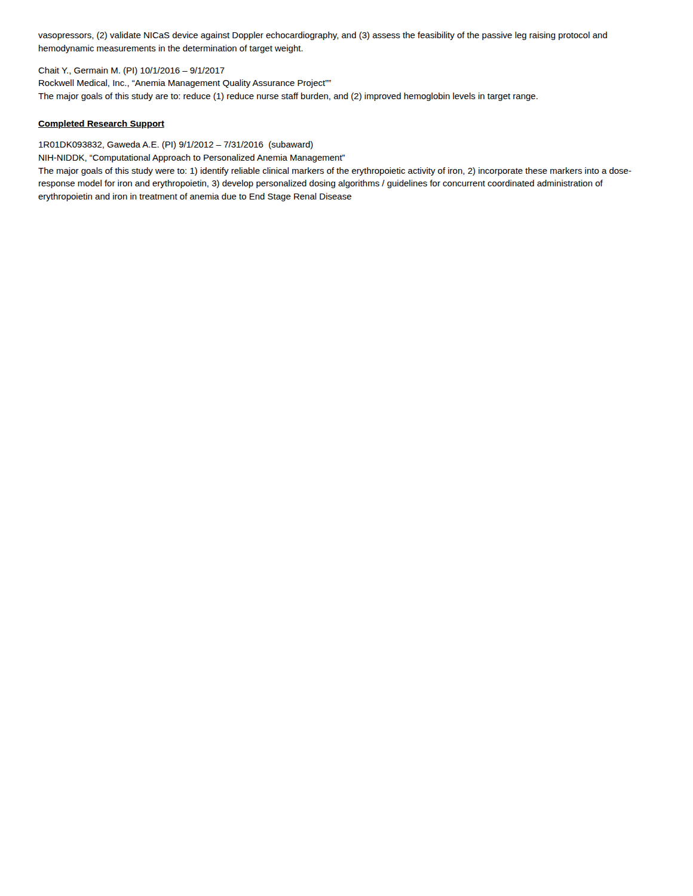vasopressors, (2) validate NICaS device against Doppler echocardiography, and (3) assess the feasibility of the passive leg raising protocol and hemodynamic measurements in the determination of target weight.
Chait Y., Germain M. (PI) 10/1/2016 – 9/1/2017
Rockwell Medical, Inc., “Anemia Management Quality Assurance Project””
The major goals of this study are to: reduce (1) reduce nurse staff burden, and (2) improved hemoglobin levels in target range.
Completed Research Support
1R01DK093832, Gaweda A.E. (PI) 9/1/2012 – 7/31/2016 (subaward)
NIH-NIDDK, “Computational Approach to Personalized Anemia Management”
The major goals of this study were to: 1) identify reliable clinical markers of the erythropoietic activity of iron, 2) incorporate these markers into a dose-response model for iron and erythropoietin, 3) develop personalized dosing algorithms / guidelines for concurrent coordinated administration of erythropoietin and iron in treatment of anemia due to End Stage Renal Disease